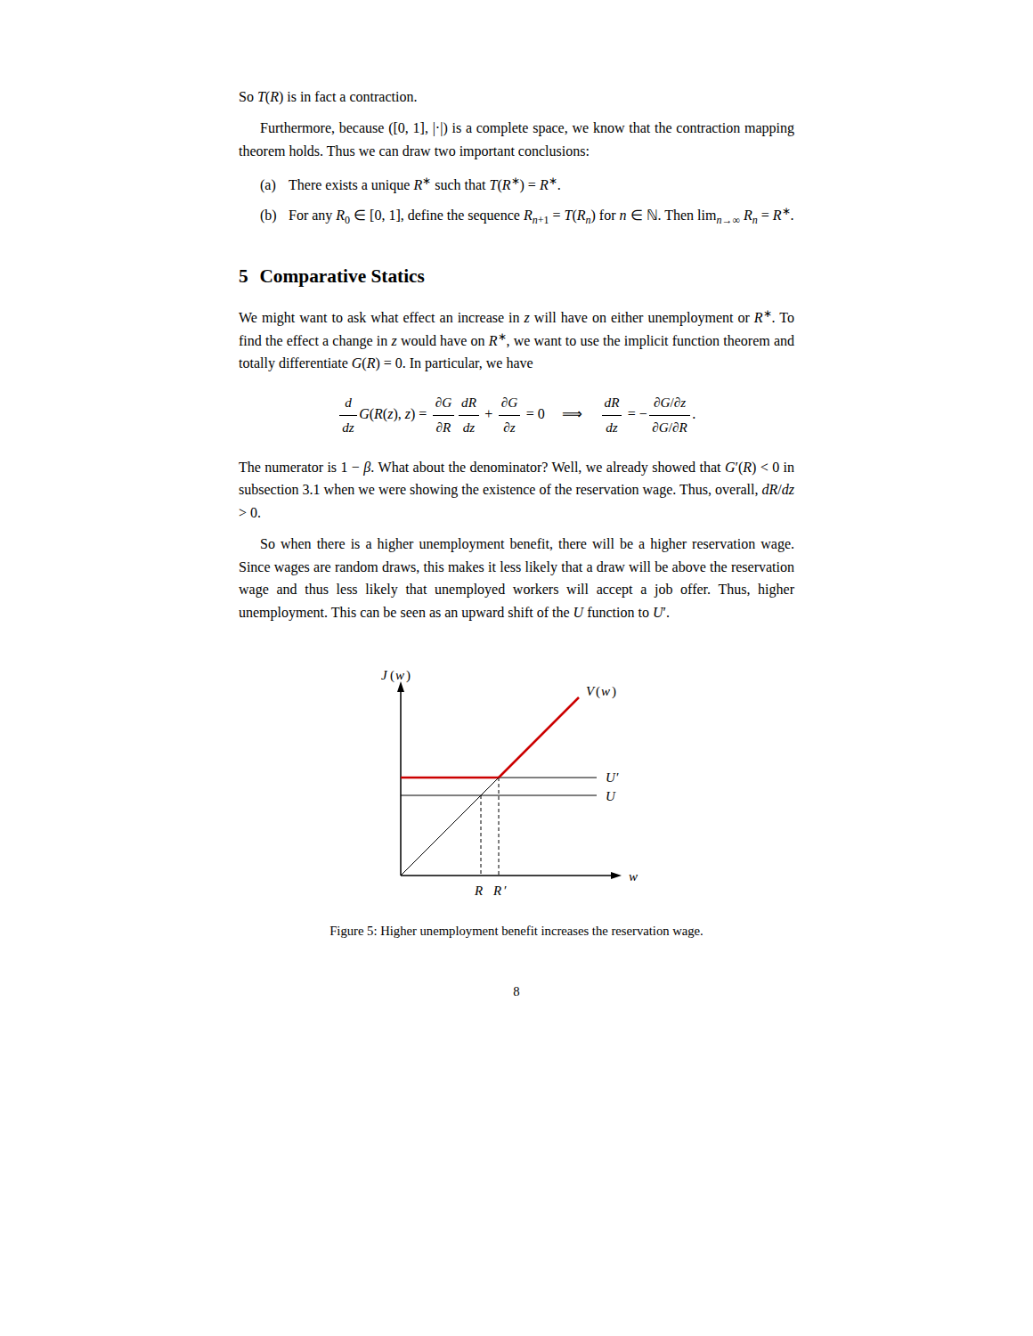So T(R) is in fact a contraction.
Furthermore, because ([0, 1], |·|) is a complete space, we know that the contraction mapping theorem holds. Thus we can draw two important conclusions:
There exists a unique R∗ such that T(R∗) = R∗.
For any R0 ∈ [0, 1], define the sequence Rn+1 = T(Rn) for n ∈ ℕ. Then limn→∞ Rn = R∗.
5 Comparative Statics
We might want to ask what effect an increase in z will have on either unemployment or R∗. To find the effect a change in z would have on R∗, we want to use the implicit function theorem and totally differentiate G(R) = 0. In particular, we have
ddz G(R(z), z) = ∂G∂R dR dz + ∂G∂z = 0⟹dR dz = −∂G/∂z∂G/∂R.
The numerator is 1 − β. What about the denominator? Well, we already showed that G′(R) < 0 in subsection 3.1 when we were showing the existence of the reservation wage. Thus, overall, dR/dz > 0.
So when there is a higher unemployment benefit, there will be a higher reservation wage. Since wages are random draws, this makes it less likely that a draw will be above the reservation wage and thus less likely that unemployed workers will accept a job offer. Thus, higher unemployment. This can be seen as an upward shift of the U function to U′.
J ( w ) V ( w ) U ′ U w R R ′
Figure 5: Higher unemployment benefit increases the reservation wage.
8